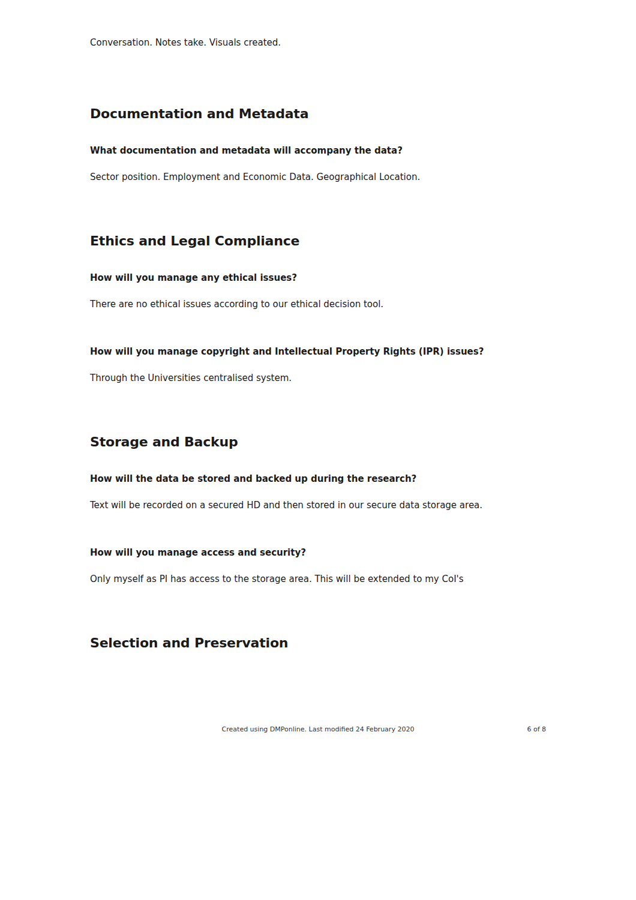Conversation. Notes take. Visuals created.
Documentation and Metadata
What documentation and metadata will accompany the data?
Sector position. Employment and Economic Data. Geographical Location.
Ethics and Legal Compliance
How will you manage any ethical issues?
There are no ethical issues according to our ethical decision tool.
How will you manage copyright and Intellectual Property Rights (IPR) issues?
Through the Universities centralised system.
Storage and Backup
How will the data be stored and backed up during the research?
Text will be recorded on a secured HD and then stored in our secure data storage area.
How will you manage access and security?
Only myself as PI has access to the storage area. This will be extended to my CoI's
Selection and Preservation
Created using DMPonline. Last modified 24 February 2020 6 of 8